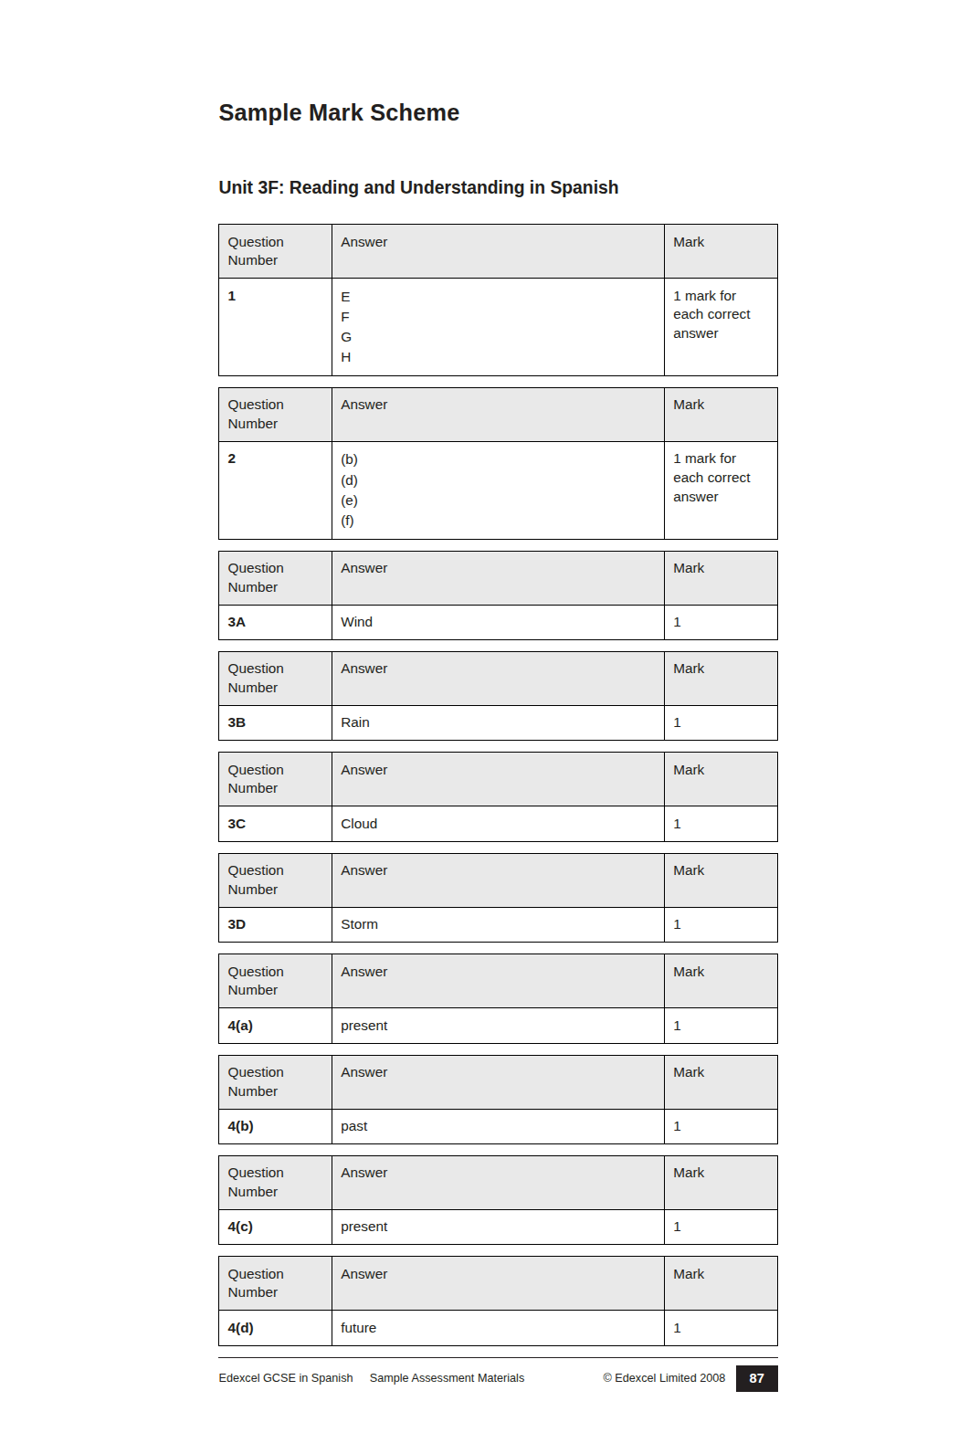Sample Mark Scheme
Unit 3F: Reading and Understanding in Spanish
| Question Number | Answer | Mark |
| 1 | E F G H | 1 mark for each correct answer |
| Question Number | Answer | Mark |
| 2 | (b) (d) (e) (f) | 1 mark for each correct answer |
| Question Number | Answer | Mark |
| 3A | Wind | 1 |
| Question Number | Answer | Mark |
| 3B | Rain | 1 |
| Question Number | Answer | Mark |
| 3C | Cloud | 1 |
| Question Number | Answer | Mark |
| 3D | Storm | 1 |
| Question Number | Answer | Mark |
| 4(a) | present | 1 |
| Question Number | Answer | Mark |
| 4(b) | past | 1 |
| Question Number | Answer | Mark |
| 4(c) | present | 1 |
| Question Number | Answer | Mark |
| 4(d) | future | 1 |
Edexcel GCSE in Spanish
Sample Assessment Materials
© Edexcel Limited 2008
87